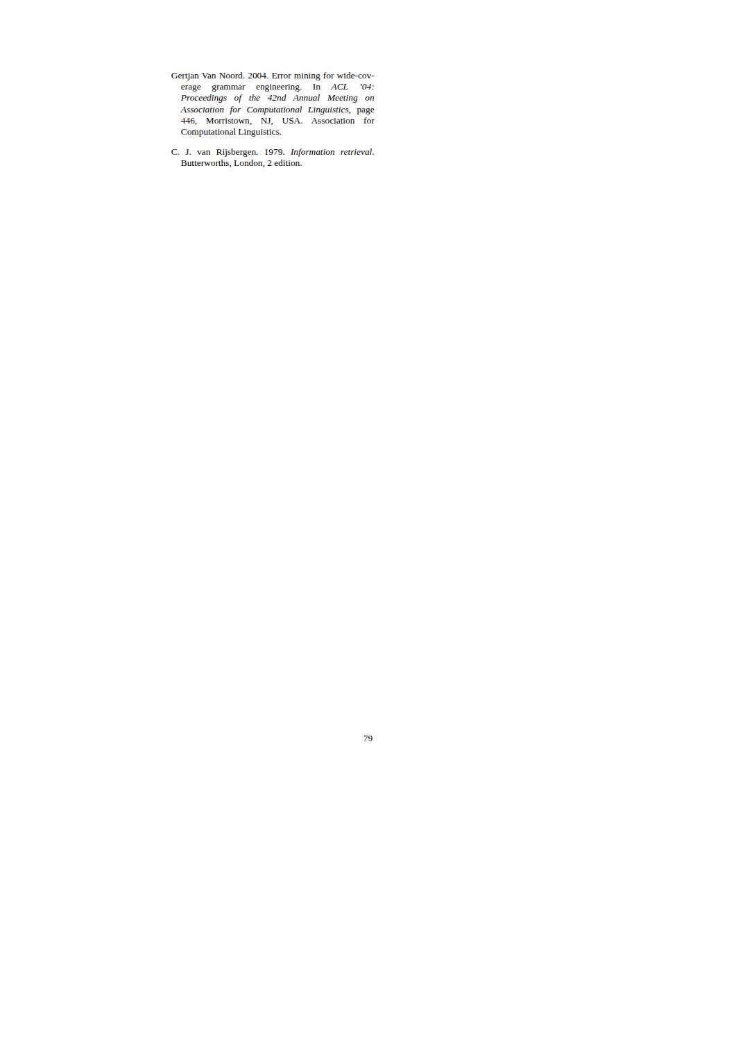Gertjan Van Noord. 2004. Error mining for wide-coverage grammar engineering. In ACL ’04: Proceedings of the 42nd Annual Meeting on Association for Computational Linguistics, page 446, Morristown, NJ, USA. Association for Computational Linguistics.
C. J. van Rijsbergen. 1979. Information retrieval. Butterworths, London, 2 edition.
79